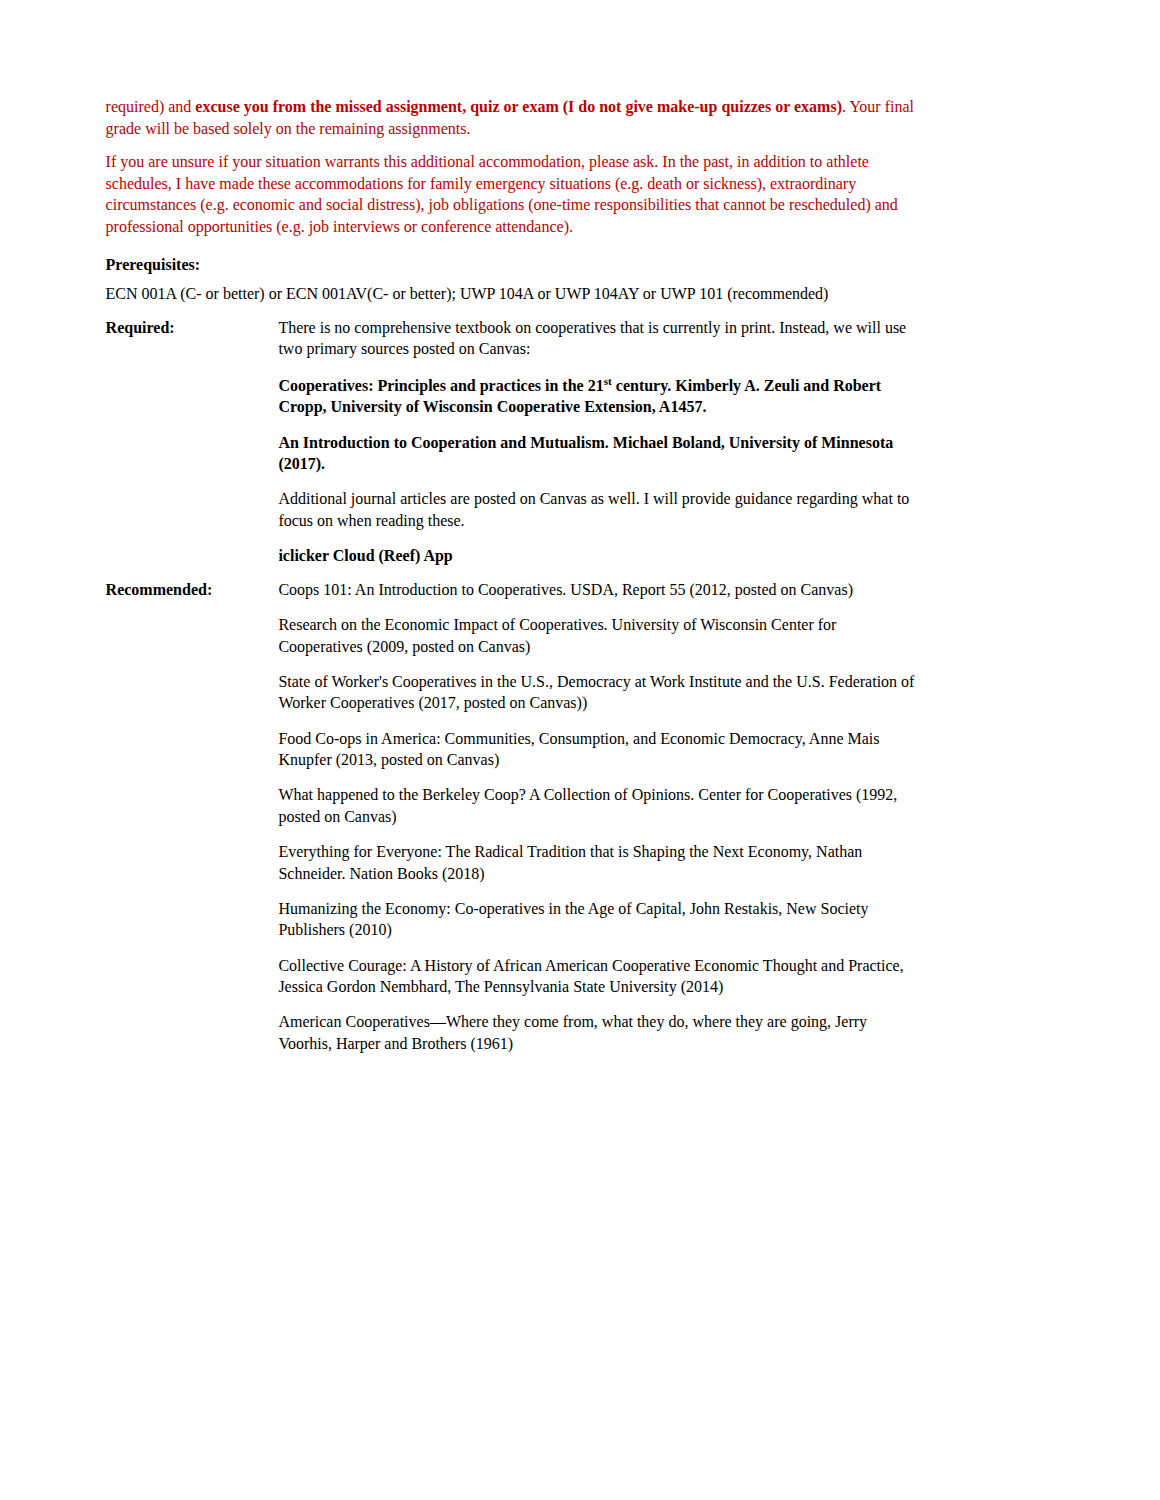required) and excuse you from the missed assignment, quiz or exam (I do not give make-up quizzes or exams). Your final grade will be based solely on the remaining assignments.
If you are unsure if your situation warrants this additional accommodation, please ask. In the past, in addition to athlete schedules, I have made these accommodations for family emergency situations (e.g. death or sickness), extraordinary circumstances (e.g. economic and social distress), job obligations (one-time responsibilities that cannot be rescheduled) and professional opportunities (e.g. job interviews or conference attendance).
Prerequisites:
ECN 001A (C- or better) or ECN 001AV(C- or better); UWP 104A or UWP 104AY or UWP 101 (recommended)
Required:
There is no comprehensive textbook on cooperatives that is currently in print. Instead, we will use two primary sources posted on Canvas:
Cooperatives: Principles and practices in the 21st century. Kimberly A. Zeuli and Robert Cropp, University of Wisconsin Cooperative Extension, A1457.
An Introduction to Cooperation and Mutualism. Michael Boland, University of Minnesota (2017).
Additional journal articles are posted on Canvas as well. I will provide guidance regarding what to focus on when reading these.
iclicker Cloud (Reef) App
Recommended:
Coops 101: An Introduction to Cooperatives. USDA, Report 55 (2012, posted on Canvas)
Research on the Economic Impact of Cooperatives. University of Wisconsin Center for Cooperatives (2009, posted on Canvas)
State of Worker's Cooperatives in the U.S., Democracy at Work Institute and the U.S. Federation of Worker Cooperatives (2017, posted on Canvas))
Food Co-ops in America: Communities, Consumption, and Economic Democracy, Anne Mais Knupfer (2013, posted on Canvas)
What happened to the Berkeley Coop? A Collection of Opinions. Center for Cooperatives (1992, posted on Canvas)
Everything for Everyone: The Radical Tradition that is Shaping the Next Economy, Nathan Schneider. Nation Books (2018)
Humanizing the Economy: Co-operatives in the Age of Capital, John Restakis, New Society Publishers (2010)
Collective Courage: A History of African American Cooperative Economic Thought and Practice, Jessica Gordon Nembhard, The Pennsylvania State University (2014)
American Cooperatives—Where they come from, what they do, where they are going, Jerry Voorhis, Harper and Brothers (1961)